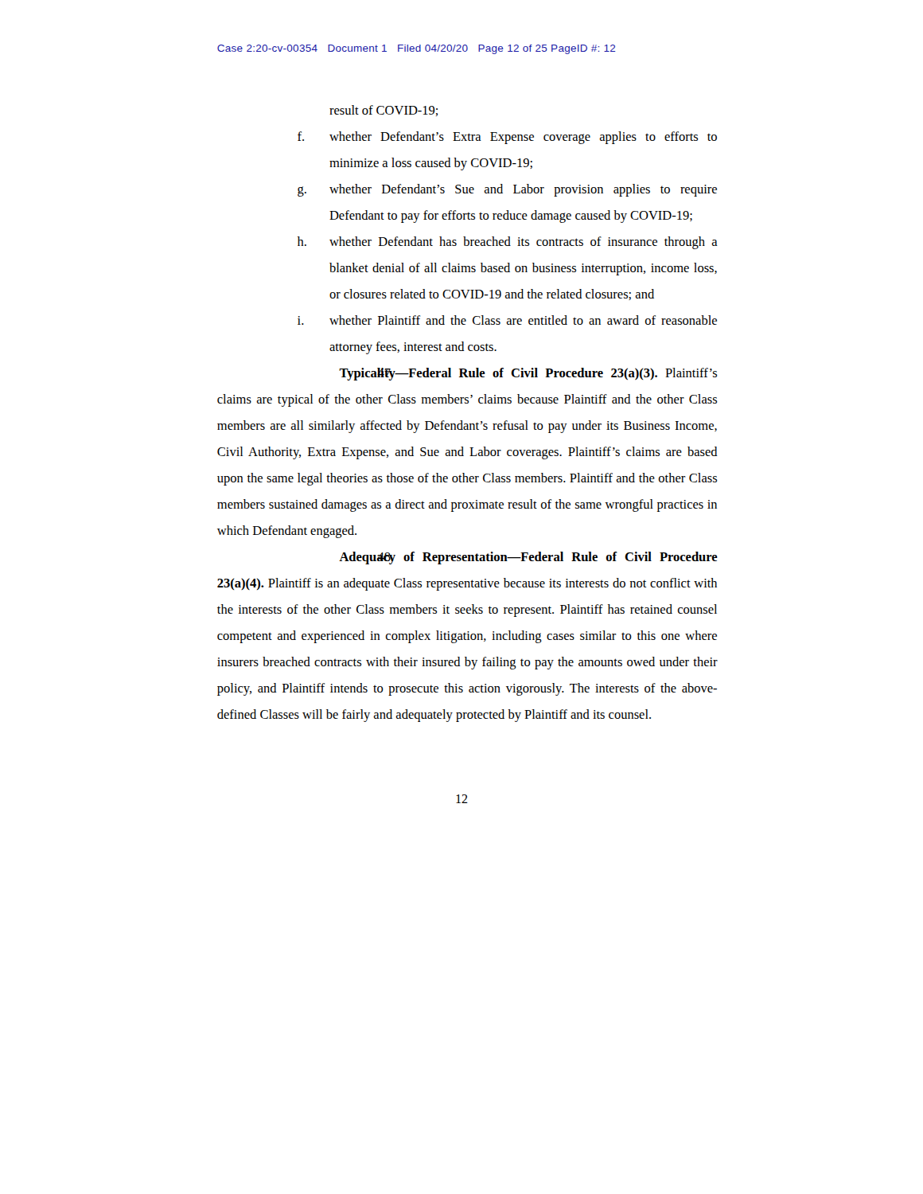Case 2:20-cv-00354 Document 1 Filed 04/20/20 Page 12 of 25 PageID #: 12
result of COVID-19;
f. whether Defendant’s Extra Expense coverage applies to efforts to minimize a loss caused by COVID-19;
g. whether Defendant’s Sue and Labor provision applies to require Defendant to pay for efforts to reduce damage caused by COVID-19;
h. whether Defendant has breached its contracts of insurance through a blanket denial of all claims based on business interruption, income loss, or closures related to COVID-19 and the related closures; and
i. whether Plaintiff and the Class are entitled to an award of reasonable attorney fees, interest and costs.
47. Typicality—Federal Rule of Civil Procedure 23(a)(3). Plaintiff’s claims are typical of the other Class members’ claims because Plaintiff and the other Class members are all similarly affected by Defendant’s refusal to pay under its Business Income, Civil Authority, Extra Expense, and Sue and Labor coverages. Plaintiff’s claims are based upon the same legal theories as those of the other Class members. Plaintiff and the other Class members sustained damages as a direct and proximate result of the same wrongful practices in which Defendant engaged.
48. Adequacy of Representation—Federal Rule of Civil Procedure 23(a)(4). Plaintiff is an adequate Class representative because its interests do not conflict with the interests of the other Class members it seeks to represent. Plaintiff has retained counsel competent and experienced in complex litigation, including cases similar to this one where insurers breached contracts with their insured by failing to pay the amounts owed under their policy, and Plaintiff intends to prosecute this action vigorously. The interests of the above-defined Classes will be fairly and adequately protected by Plaintiff and its counsel.
12